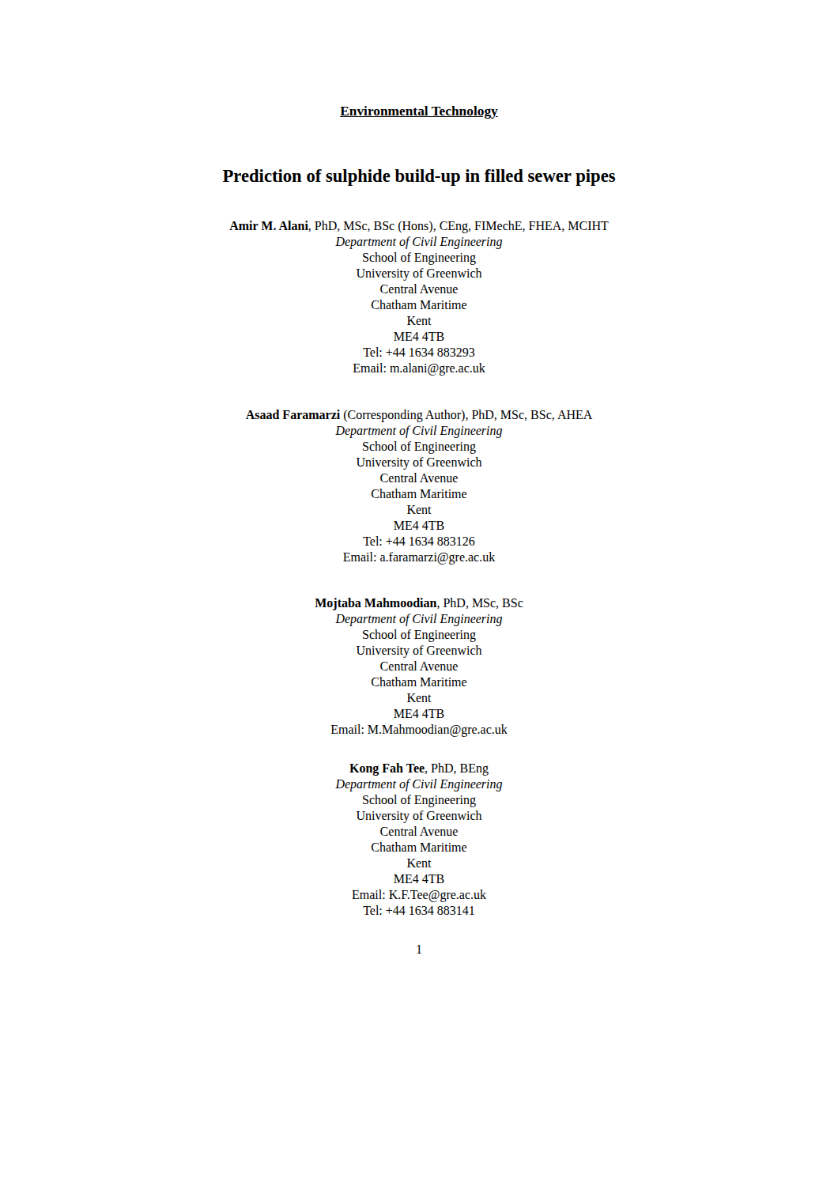Environmental Technology
Prediction of sulphide build-up in filled sewer pipes
Amir M. Alani, PhD, MSc, BSc (Hons), CEng, FIMechE, FHEA, MCIHT
Department of Civil Engineering
School of Engineering
University of Greenwich
Central Avenue
Chatham Maritime
Kent
ME4 4TB
Tel: +44 1634 883293
Email: m.alani@gre.ac.uk
Asaad Faramarzi (Corresponding Author), PhD, MSc, BSc, AHEA
Department of Civil Engineering
School of Engineering
University of Greenwich
Central Avenue
Chatham Maritime
Kent
ME4 4TB
Tel: +44 1634 883126
Email: a.faramarzi@gre.ac.uk
Mojtaba Mahmoodian, PhD, MSc, BSc
Department of Civil Engineering
School of Engineering
University of Greenwich
Central Avenue
Chatham Maritime
Kent
ME4 4TB
Email: M.Mahmoodian@gre.ac.uk
Kong Fah Tee, PhD, BEng
Department of Civil Engineering
School of Engineering
University of Greenwich
Central Avenue
Chatham Maritime
Kent
ME4 4TB
Email: K.F.Tee@gre.ac.uk
Tel: +44 1634 883141
1